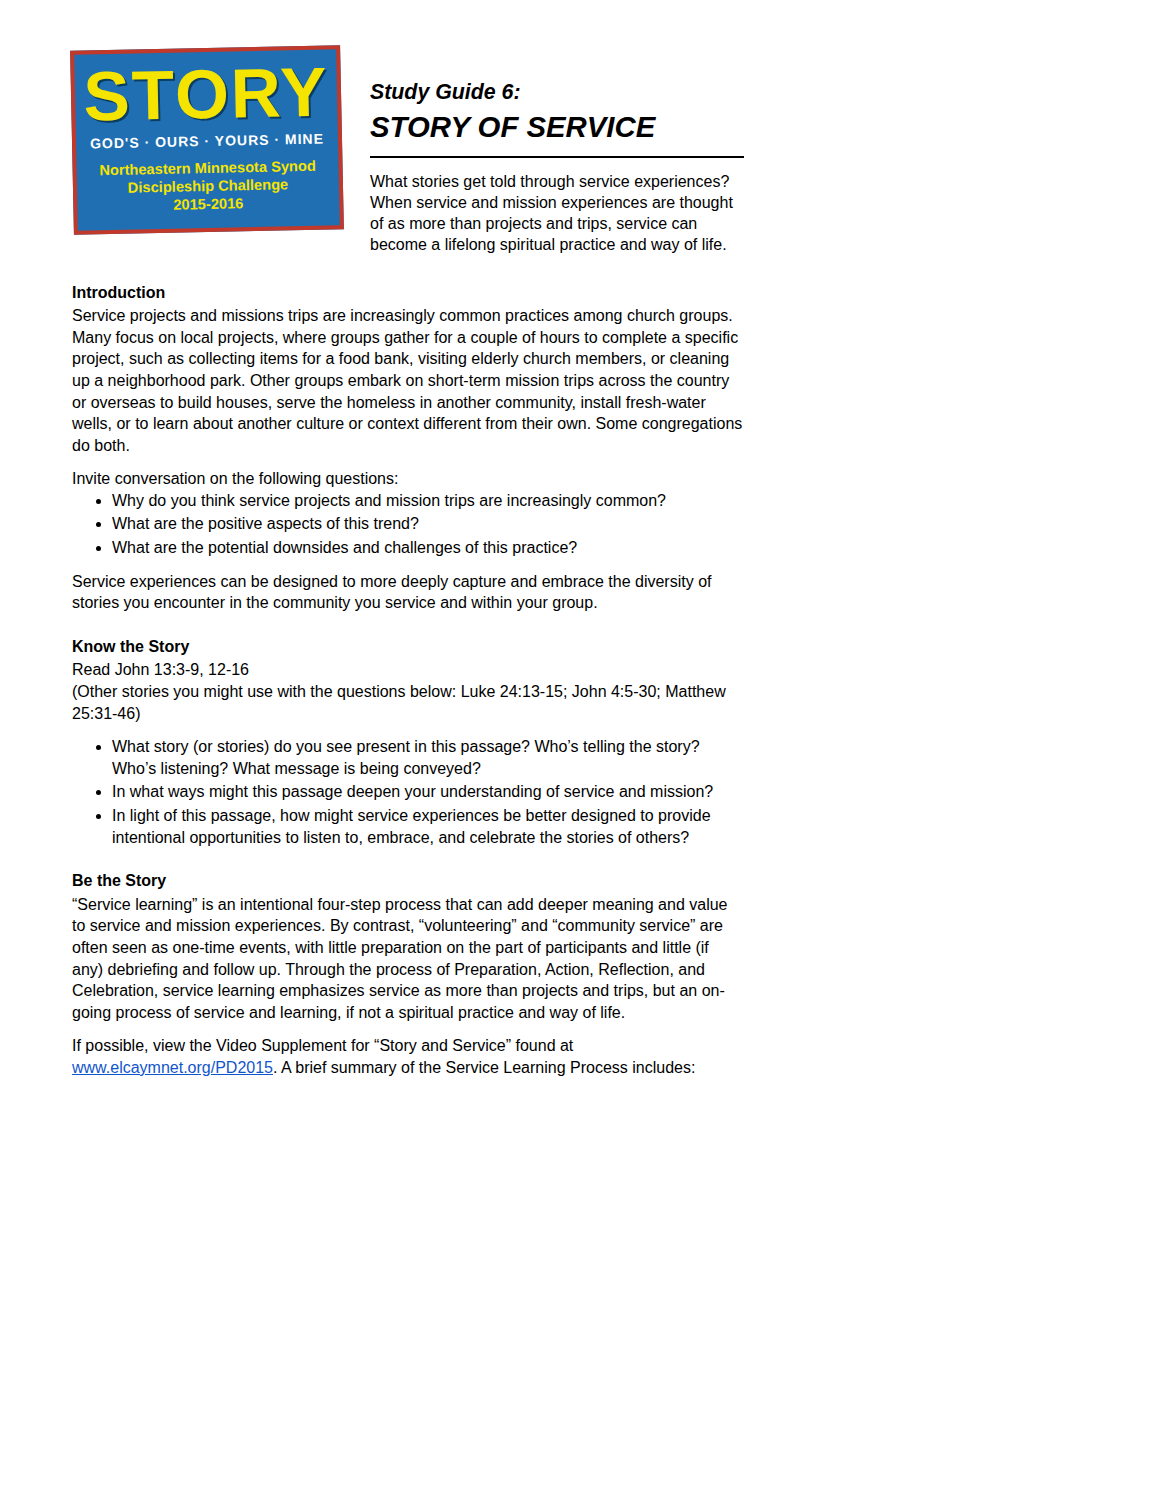STORY
GOD'S · OURS · YOURS · MINE
Northeastern Minnesota Synod
Discipleship Challenge
2015-2016
Study Guide 6:
STORY OF SERVICE
What stories get told through service experiences? When service and mission experiences are thought of as more than projects and trips, service can become a lifelong spiritual practice and way of life.
Introduction
Service projects and missions trips are increasingly common practices among church groups. Many focus on local projects, where groups gather for a couple of hours to complete a specific project, such as collecting items for a food bank, visiting elderly church members, or cleaning up a neighborhood park. Other groups embark on short-term mission trips across the country or overseas to build houses, serve the homeless in another community, install fresh-water wells, or to learn about another culture or context different from their own. Some congregations do both.
Invite conversation on the following questions:
Why do you think service projects and mission trips are increasingly common?
What are the positive aspects of this trend?
What are the potential downsides and challenges of this practice?
Service experiences can be designed to more deeply capture and embrace the diversity of stories you encounter in the community you service and within your group.
Know the Story
Read John 13:3-9, 12-16
(Other stories you might use with the questions below: Luke 24:13-15; John 4:5-30; Matthew 25:31-46)
What story (or stories) do you see present in this passage? Who’s telling the story? Who’s listening? What message is being conveyed?
In what ways might this passage deepen your understanding of service and mission?
In light of this passage, how might service experiences be better designed to provide intentional opportunities to listen to, embrace, and celebrate the stories of others?
Be the Story
“Service learning” is an intentional four-step process that can add deeper meaning and value to service and mission experiences. By contrast, “volunteering” and “community service” are often seen as one-time events, with little preparation on the part of participants and little (if any) debriefing and follow up. Through the process of Preparation, Action, Reflection, and Celebration, service learning emphasizes service as more than projects and trips, but an on-going process of service and learning, if not a spiritual practice and way of life.
If possible, view the Video Supplement for “Story and Service” found at www.elcaymnet.org/PD2015. A brief summary of the Service Learning Process includes: